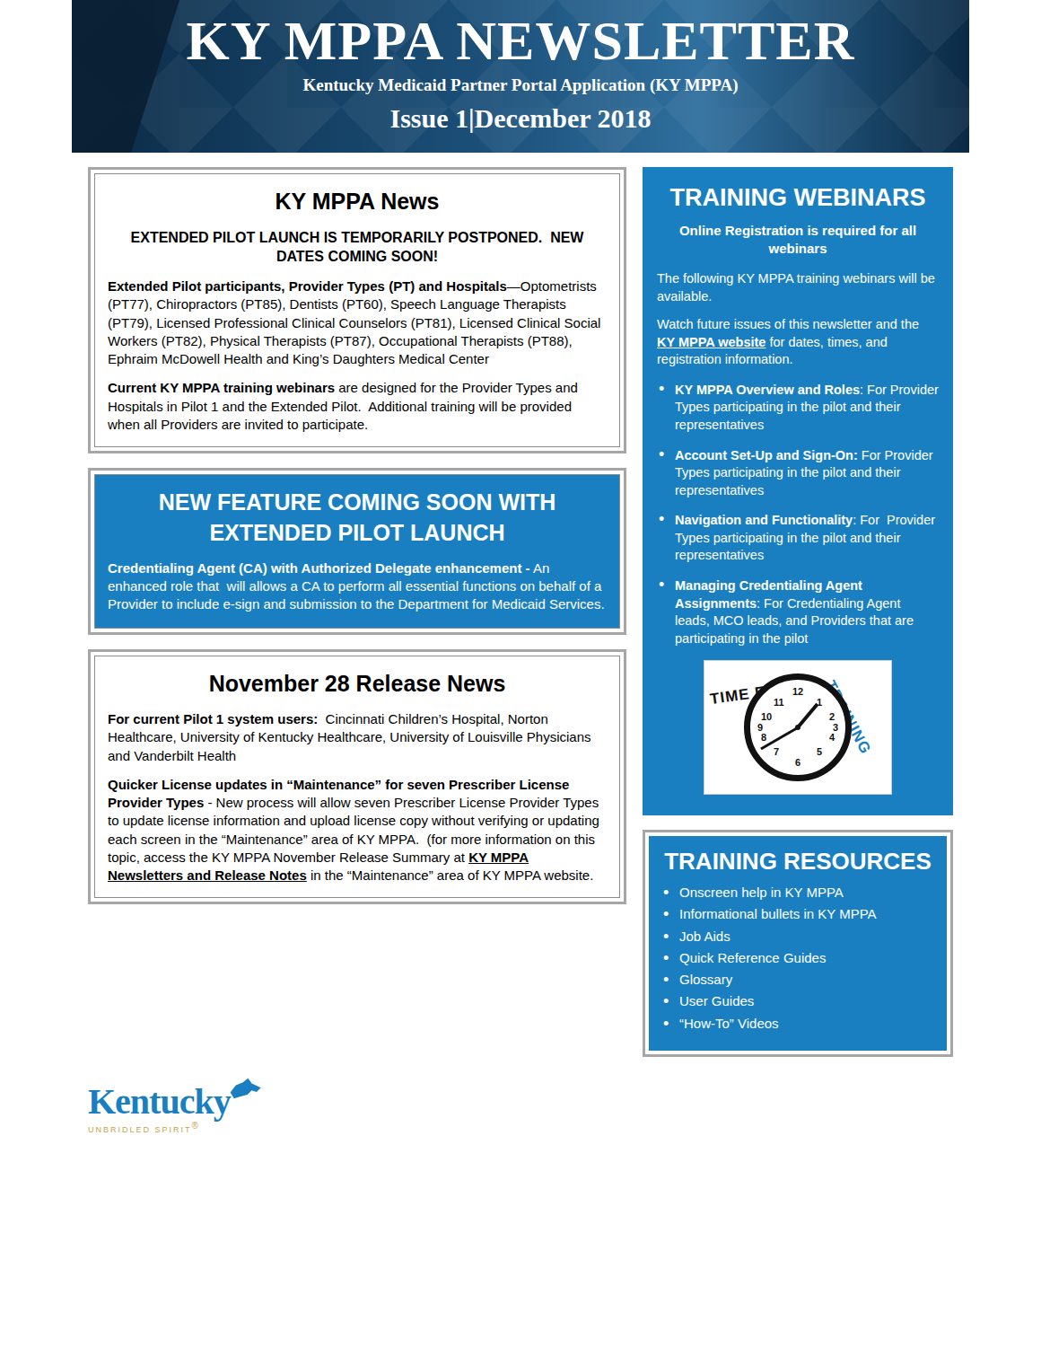KY MPPA NEWSLETTER
Kentucky Medicaid Partner Portal Application (KY MPPA)
Issue 1|December 2018
KY MPPA News
EXTENDED PILOT LAUNCH IS TEMPORARILY POSTPONED. NEW DATES COMING SOON!
Extended Pilot participants, Provider Types (PT) and Hospitals—Optometrists (PT77), Chiropractors (PT85), Dentists (PT60), Speech Language Therapists (PT79), Licensed Professional Clinical Counselors (PT81), Licensed Clinical Social Workers (PT82), Physical Therapists (PT87), Occupational Therapists (PT88), Ephraim McDowell Health and King’s Daughters Medical Center
Current KY MPPA training webinars are designed for the Provider Types and Hospitals in Pilot 1 and the Extended Pilot. Additional training will be provided when all Providers are invited to participate.
NEW FEATURE COMING SOON WITH EXTENDED PILOT LAUNCH
Credentialing Agent (CA) with Authorized Delegate enhancement - An enhanced role that will allows a CA to perform all essential functions on behalf of a Provider to include e-sign and submission to the Department for Medicaid Services.
November 28 Release News
For current Pilot 1 system users: Cincinnati Children’s Hospital, Norton Healthcare, University of Kentucky Healthcare, University of Louisville Physicians and Vanderbilt Health
Quicker License updates in “Maintenance” for seven Prescriber License Provider Types - New process will allow seven Prescriber License Provider Types to update license information and upload license copy without verifying or updating each screen in the “Maintenance” area of KY MPPA. (for more information on this topic, access the KY MPPA November Release Summary at KY MPPA Newsletters and Release Notes in the “Maintenance” area of KY MPPA website.
TRAINING WEBINARS
Online Registration is required for all webinars
The following KY MPPA training webinars will be available.
Watch future issues of this newsletter and the KY MPPA website for dates, times, and registration information.
KY MPPA Overview and Roles: For Provider Types participating in the pilot and their representatives
Account Set-Up and Sign-On: For Provider Types participating in the pilot and their representatives
Navigation and Functionality: For Provider Types participating in the pilot and their representatives
Managing Credentialing Agent Assignments: For Credentialing Agent leads, MCO leads, and Providers that are participating in the pilot
TIME FOR TRAINING
12 1 2 3 4 5 6 7 8 9 10 11
TRAINING RESOURCES
Onscreen help in KY MPPA
Informational bullets in KY MPPA
Job Aids
Quick Reference Guides
Glossary
User Guides
“How-To” Videos
Kentucky UNBRIDLED SPIRIT®